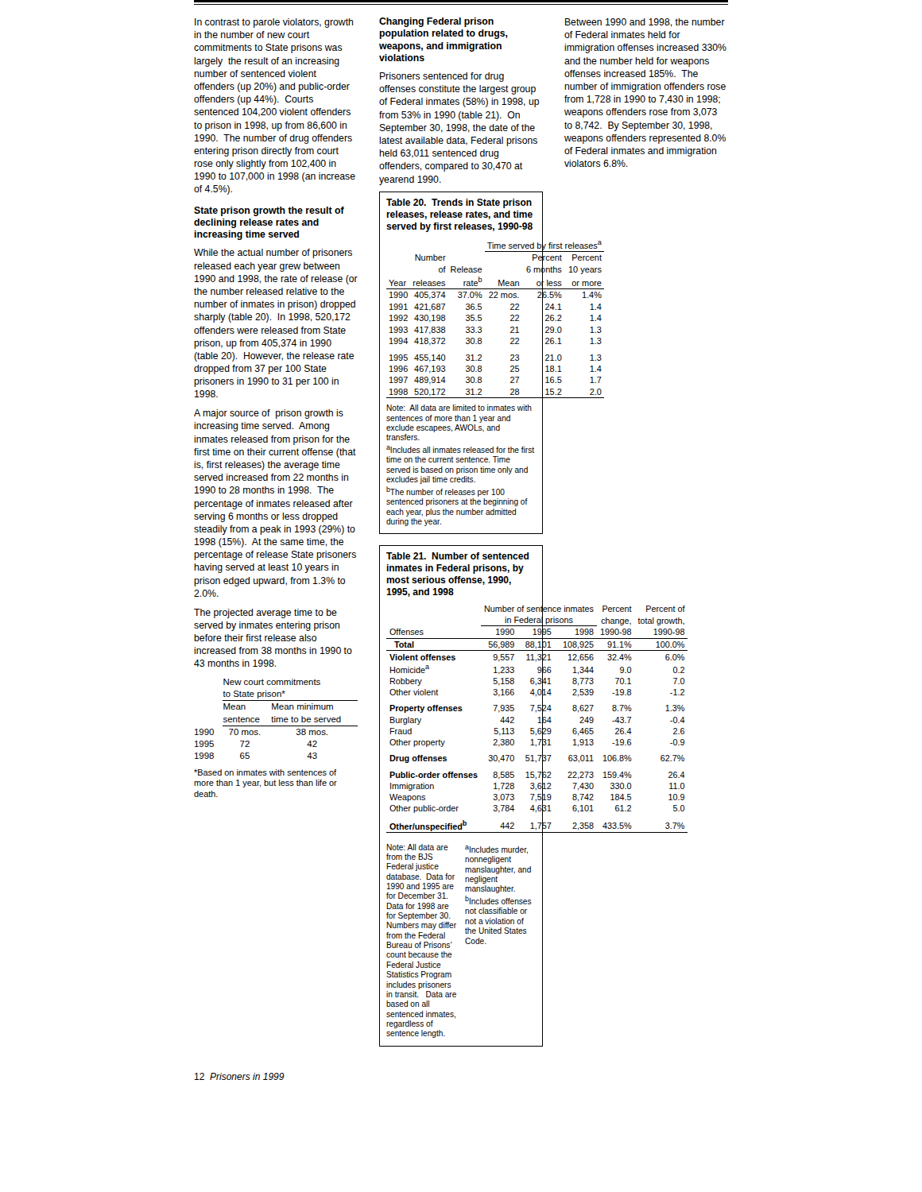In contrast to parole violators, growth in the number of new court commitments to State prisons was largely the result of an increasing number of sentenced violent offenders (up 20%) and public-order offenders (up 44%). Courts sentenced 104,200 violent offenders to prison in 1998, up from 86,600 in 1990. The number of drug offenders entering prison directly from court rose only slightly from 102,400 in 1990 to 107,000 in 1998 (an increase of 4.5%).
State prison growth the result of declining release rates and increasing time served
While the actual number of prisoners released each year grew between 1990 and 1998, the rate of release (or the number released relative to the number of inmates in prison) dropped sharply (table 20). In 1998, 520,172 offenders were released from State prison, up from 405,374 in 1990 (table 20). However, the release rate dropped from 37 per 100 State prisoners in 1990 to 31 per 100 in 1998.
A major source of prison growth is increasing time served. Among inmates released from prison for the first time on their current offense (that is, first releases) the average time served increased from 22 months in 1990 to 28 months in 1998. The percentage of inmates released after serving 6 months or less dropped steadily from a peak in 1993 (29%) to 1998 (15%). At the same time, the percentage of release State prisoners having served at least 10 years in prison edged upward, from 1.3% to 2.0%.
The projected average time to be served by inmates entering prison before their first release also increased from 38 months in 1990 to 43 months in 1998.
| | New court commitments |
| | to State prison* |
| | Mean | Mean minimum |
| | sentence | time to be served |
| 1990 | 70 mos. | 38 mos. |
| 1995 | 72 | 42 |
| 1998 | 65 | 43 |
*Based on inmates with sentences of more than 1 year, but less than life or death.
Changing Federal prison population related to drugs, weapons, and immigration violations
Prisoners sentenced for drug offenses constitute the largest group of Federal inmates (58%) in 1998, up from 53% in 1990 (table 21). On September 30, 1998, the date of the latest available data, Federal prisons held 63,011 sentenced drug offenders, compared to 30,470 at yearend 1990.
Table 20. Trends in State prison releases, release rates, and time served by first releases, 1990-98
| | Time served by first releases a |
| | Number | | | Percent | Percent |
| | of | Release | | 6 months | 10 years |
| Year | releases | rate b | Mean | or less | or more |
| 1990 | 405,374 | 37.0% | 22 mos. | 26.5% | 1.4% |
| 1991 | 421,687 | 36.5 | 22 | 24.1 | 1.4 |
| 1992 | 430,198 | 35.5 | 22 | 26.2 | 1.4 |
| 1993 | 417,838 | 33.3 | 21 | 29.0 | 1.3 |
| 1994 | 418,372 | 30.8 | 22 | 26.1 | 1.3 |
| 1995 | 455,140 | 31.2 | 23 | 21.0 | 1.3 |
| 1996 | 467,193 | 30.8 | 25 | 18.1 | 1.4 |
| 1997 | 489,914 | 30.8 | 27 | 16.5 | 1.7 |
| 1998 | 520,172 | 31.2 | 28 | 15.2 | 2.0 |
Note: All data are limited to inmates with sentences of more than 1 year and exclude escapees, AWOLs, and transfers.
aIncludes all inmates released for the first time on the current sentence. Time served is based on prison time only and excludes jail time credits.
bThe number of releases per 100 sentenced prisoners at the beginning of each year, plus the number admitted during the year.
Table 21. Number of sentenced inmates in Federal prisons, by most serious offense, 1990, 1995, and 1998
| | Number of sentence inmates | Percent | Percent of |
| | in Federal prisons | change, | total growth, |
| Offenses | 1990 | 1995 | 1998 | 1990-98 | 1990-98 |
| Total | 56,989 | 88,101 | 108,925 | 91.1% | 100.0% |
| Violent offenses | 9,557 | 11,321 | 12,656 | 32.4% | 6.0% |
| Homicide a | 1,233 | 966 | 1,344 | 9.0 | 0.2 |
| Robbery | 5,158 | 6,341 | 8,773 | 70.1 | 7.0 |
| Other violent | 3,166 | 4,014 | 2,539 | -19.8 | -1.2 |
| Property offenses | 7,935 | 7,524 | 8,627 | 8.7% | 1.3% |
| Burglary | 442 | 164 | 249 | -43.7 | -0.4 |
| Fraud | 5,113 | 5,629 | 6,465 | 26.4 | 2.6 |
| Other property | 2,380 | 1,731 | 1,913 | -19.6 | -0.9 |
| Drug offenses | 30,470 | 51,737 | 63,011 | 106.8% | 62.7% |
| Public-order offenses | 8,585 | 15,762 | 22,273 | 159.4% | 26.4 |
| Immigration | 1,728 | 3,612 | 7,430 | 330.0 | 11.0 |
| Weapons | 3,073 | 7,519 | 8,742 | 184.5 | 10.9 |
| Other public-order | 3,784 | 4,631 | 6,101 | 61.2 | 5.0 |
| Other/unspecified b | 442 | 1,757 | 2,358 | 433.5% | 3.7% |
Note: All data are from the BJS Federal justice database. Data for 1990 and 1995 are for December 31. Data for 1998 are for September 30. Numbers may differ from the Federal Bureau of Prisons’ count because the Federal Justice Statistics Program includes prisoners in transit. Data are based on all sentenced inmates, regardless of sentence length.
aIncludes murder, nonnegligent manslaughter, and negligent manslaughter.
bIncludes offenses not classifiable or not a violation of the United States Code.
Between 1990 and 1998, the number of Federal inmates held for immigration offenses increased 330% and the number held for weapons offenses increased 185%. The number of immigration offenders rose from 1,728 in 1990 to 7,430 in 1998; weapons offenders rose from 3,073 to 8,742. By September 30, 1998, weapons offenders represented 8.0% of Federal inmates and immigration violators 6.8%.
12 Prisoners in 1999